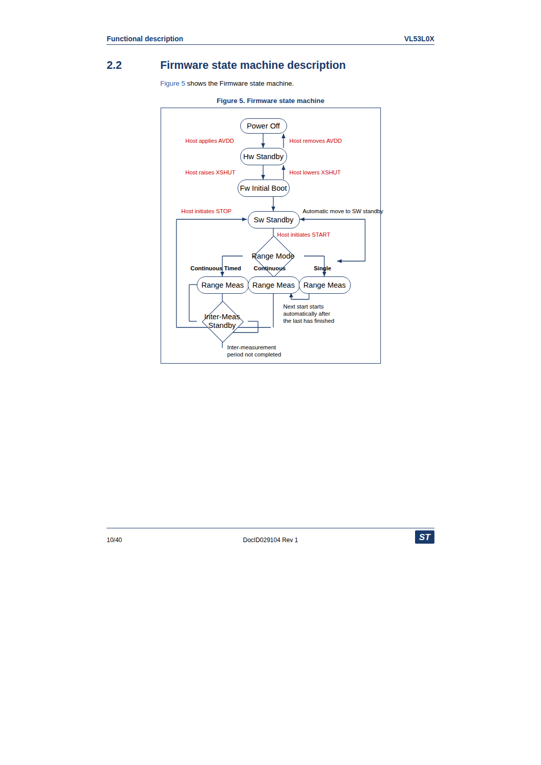Functional description
VL53L0X
2.2
Firmware state machine description
Figure 5 shows the Firmware state machine.
Figure 5. Firmware state machine
Power Off
Hw Standby
Fw Initial Boot
Sw Standby
Range Mode
Range Meas
Range Meas
Range Meas
Inter-Meas
Standby
Host applies AVDD
Host removes AVDD
Host raises XSHUT
Host lowers XSHUT
Host initiates STOP
Automatic move to SW standby
Host initiates START
Continuous Timed
Continuous
Single
Next start starts
automatically after
the last has finished
Inter-measurement
period not completed
10/40
DocID029104 Rev 1